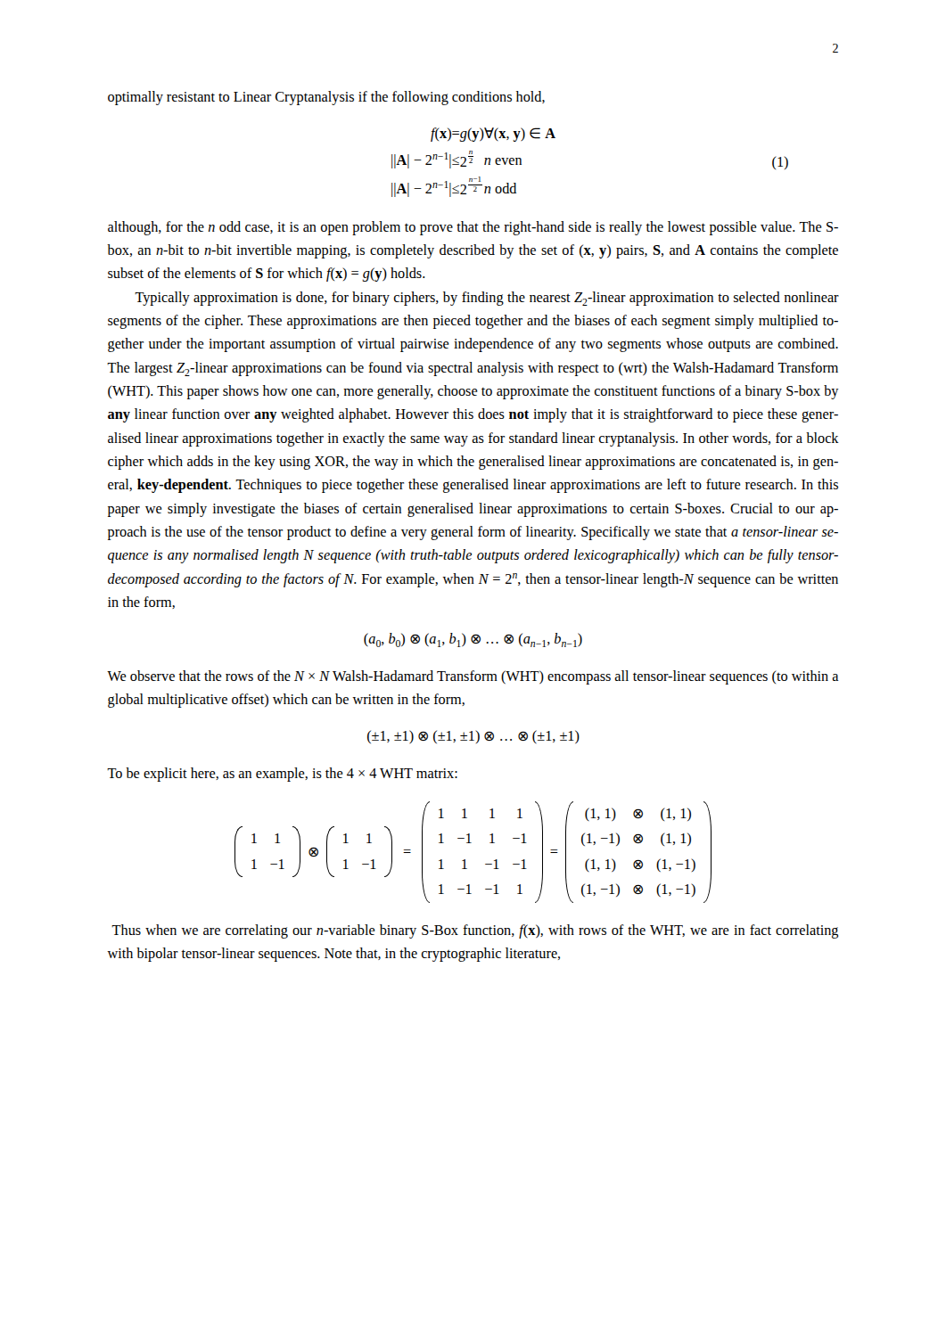2
optimally resistant to Linear Cryptanalysis if the following conditions hold,
| f ( x ) | = | g ( y ) | ∀( x , y ) ∈ A |
| // A / − 2 n −1 / | ≤ | 2 n 2 | n even |
| // A / − 2 n −1 / | ≤ | 2 n −1 2 | n odd |
(1)
although, for the n odd case, it is an open problem to prove that the right-hand side is really the lowest possible value. The S-box, an n-bit to n-bit invertible mapping, is completely described by the set of (x, y) pairs, S, and A contains the complete subset of the elements of S for which f(x) = g(y) holds.
Typically approximation is done, for binary ciphers, by finding the nearest Z2-linear approximation to selected nonlinear segments of the cipher. These approximations are then pieced together and the biases of each segment simply multiplied together under the important assumption of virtual pairwise independence of any two segments whose outputs are combined. The largest Z2-linear approximations can be found via spectral analysis with respect to (wrt) the Walsh-Hadamard Transform (WHT). This paper shows how one can, more generally, choose to approximate the constituent functions of a binary S-box by any linear function over any weighted alphabet. However this does not imply that it is straightforward to piece these generalised linear approximations together in exactly the same way as for standard linear cryptanalysis. In other words, for a block cipher which adds in the key using XOR, the way in which the generalised linear approximations are concatenated is, in general, key-dependent. Techniques to piece together these generalised linear approximations are left to future research. In this paper we simply investigate the biases of certain generalised linear approximations to certain S-boxes. Crucial to our approach is the use of the tensor product to define a very general form of linearity. Specifically we state that a tensor-linear sequence is any normalised length N sequence (with truth-table outputs ordered lexicographically) which can be fully tensor-decomposed according to the factors of N. For example, when N = 2n, then a tensor-linear length-N sequence can be written in the form,
(a0, b0) ⊗ (a1, b1) ⊗ … ⊗ (an−1, bn−1)
We observe that the rows of the N × N Walsh-Hadamard Transform (WHT) encompass all tensor-linear sequences (to within a global multiplicative offset) which can be written in the form,
(±1, ±1) ⊗ (±1, ±1) ⊗ … ⊗ (±1, ±1)
To be explicit here, as an example, is the 4 × 4 WHT matrix:
| 1 | 1 |
| 1 | −1 |
⊗
| 1 | 1 |
| 1 | −1 |
=
| 1 | 1 | 1 | 1 |
| 1 | −1 | 1 | −1 |
| 1 | 1 | −1 | −1 |
| 1 | −1 | −1 | 1 |
=
| (1, 1) | ⊗ | (1, 1) |
| (1, −1) | ⊗ | (1, 1) |
| (1, 1) | ⊗ | (1, −1) |
| (1, −1) | ⊗ | (1, −1) |
Thus when we are correlating our n-variable binary S-Box function, f(x), with rows of the WHT, we are in fact correlating with bipolar tensor-linear sequences. Note that, in the cryptographic literature,